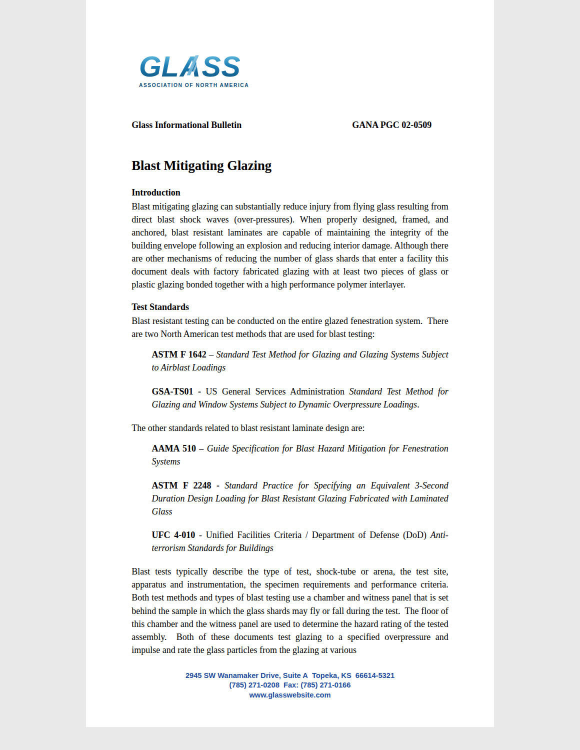G L A S S ASSOCIATION OF NORTH AMERICA
Glass Informational Bulletin GANA PGC 02-0509
Blast Mitigating Glazing
Introduction
Blast mitigating glazing can substantially reduce injury from flying glass resulting from direct blast shock waves (over-pressures). When properly designed, framed, and anchored, blast resistant laminates are capable of maintaining the integrity of the building envelope following an explosion and reducing interior damage. Although there are other mechanisms of reducing the number of glass shards that enter a facility this document deals with factory fabricated glazing with at least two pieces of glass or plastic glazing bonded together with a high performance polymer interlayer.
Test Standards
Blast resistant testing can be conducted on the entire glazed fenestration system. There are two North American test methods that are used for blast testing:
ASTM F 1642 – Standard Test Method for Glazing and Glazing Systems Subject to Airblast Loadings
GSA-TS01 - US General Services Administration Standard Test Method for Glazing and Window Systems Subject to Dynamic Overpressure Loadings.
The other standards related to blast resistant laminate design are:
AAMA 510 – Guide Specification for Blast Hazard Mitigation for Fenestration Systems
ASTM F 2248 - Standard Practice for Specifying an Equivalent 3-Second Duration Design Loading for Blast Resistant Glazing Fabricated with Laminated Glass
UFC 4-010 - Unified Facilities Criteria / Department of Defense (DoD) Anti-terrorism Standards for Buildings
Blast tests typically describe the type of test, shock-tube or arena, the test site, apparatus and instrumentation, the specimen requirements and performance criteria. Both test methods and types of blast testing use a chamber and witness panel that is set behind the sample in which the glass shards may fly or fall during the test. The floor of this chamber and the witness panel are used to determine the hazard rating of the tested assembly. Both of these documents test glazing to a specified overpressure and impulse and rate the glass particles from the glazing at various
2945 SW Wanamaker Drive, Suite A Topeka, KS 66614-5321
(785) 271-0208 Fax: (785) 271-0166
www.glasswebsite.com